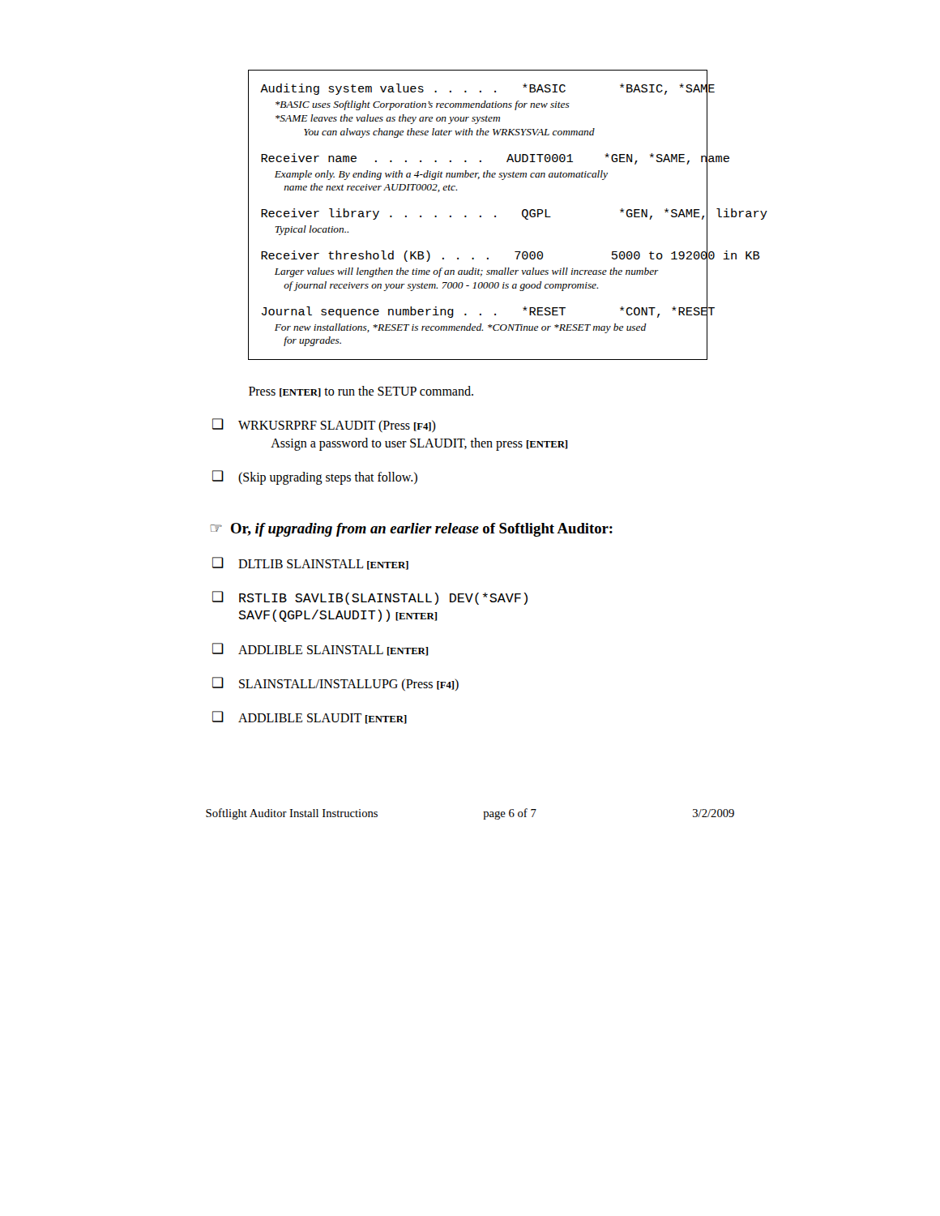Auditing system values . . . . . *BASIC *BASIC, *SAME
*BASIC uses Softlight Corporation’s recommendations for new sites
*SAME leaves the values as they are on your system
You can always change these later with the WRKSYSVAL command
Receiver name . . . . . . . . AUDIT0001 *GEN, *SAME, name
Example only. By ending with a 4-digit number, the system can automatically
name the next receiver AUDIT0002, etc.
Receiver library . . . . . . . . QGPL *GEN, *SAME, library
Typical location..
Receiver threshold (KB) . . . . 7000 5000 to 192000 in KB
Larger values will lengthen the time of an audit; smaller values will increase the number
of journal receivers on your system. 7000 - 10000 is a good compromise.
Journal sequence numbering . . . *RESET *CONT, *RESET
For new installations, *RESET is recommended. *CONTinue or *RESET may be used
for upgrades.
Press [ENTER] to run the SETUP command.
WRKUSRPRF SLAUDIT (Press [F4])
Assign a password to user SLAUDIT, then press [ENTER]
(Skip upgrading steps that follow.)
☞ Or, if upgrading from an earlier release of Softlight Auditor:
DLTLIB SLAINSTALL [ENTER]
RSTLIB SAVLIB(SLAINSTALL) DEV(*SAVF)
SAVF(QGPL/SLAUDIT)) [ENTER]
ADDLIBLE SLAINSTALL [ENTER]
SLAINSTALL/INSTALLUPG (Press [F4])
ADDLIBLE SLAUDIT [ENTER]
Softlight Auditor Install Instructions
page 6 of 7
3/2/2009